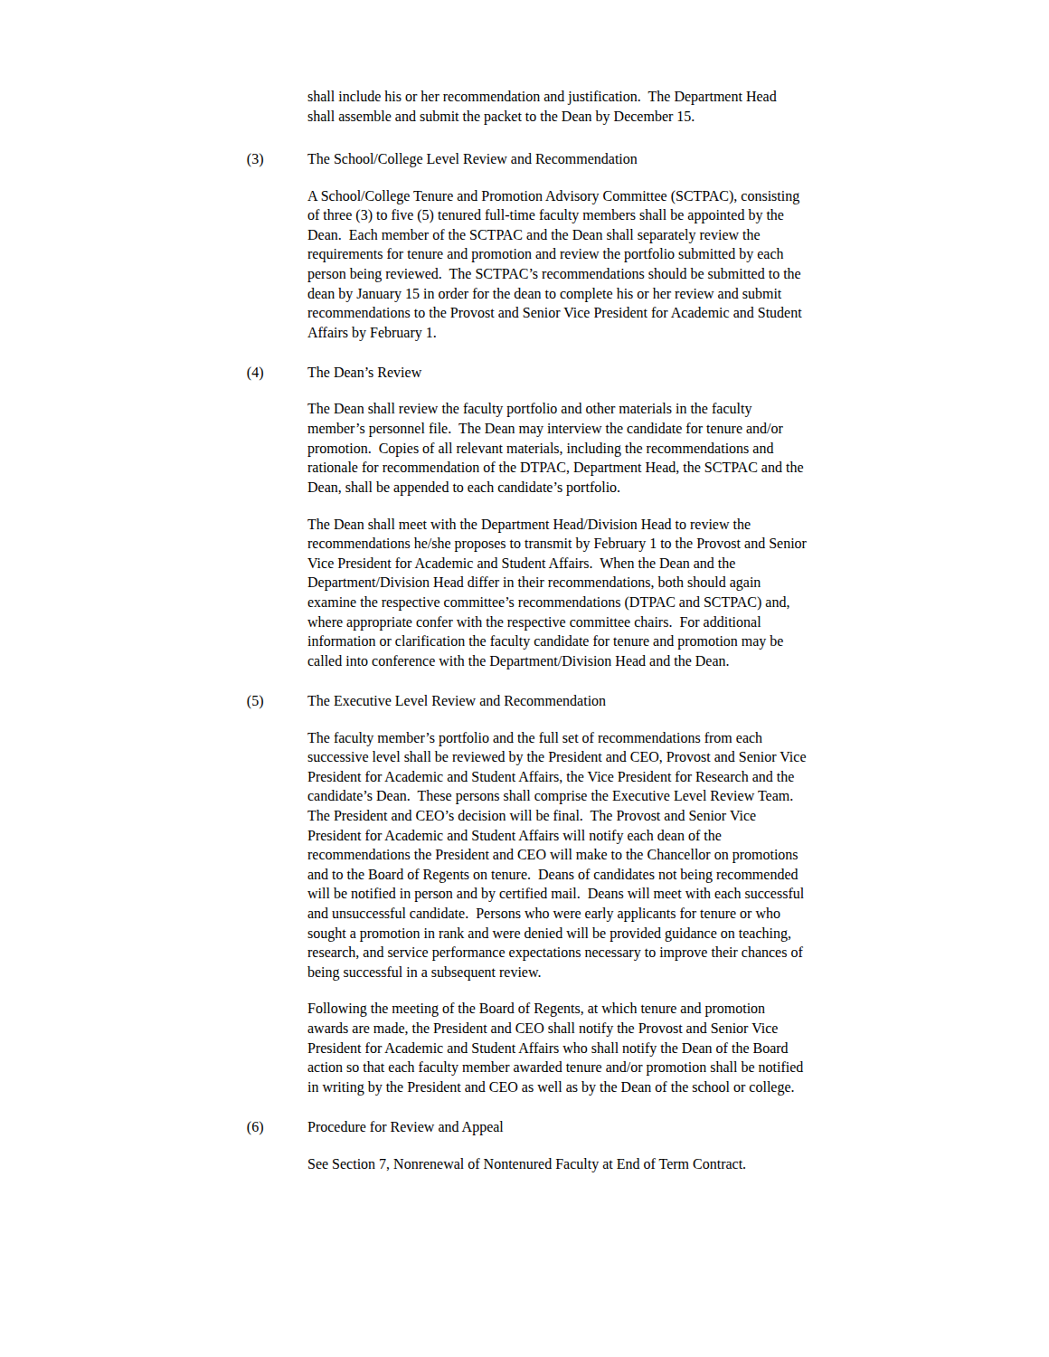shall include his or her recommendation and justification. The Department Head shall assemble and submit the packet to the Dean by December 15.
(3)
The School/College Level Review and Recommendation
A School/College Tenure and Promotion Advisory Committee (SCTPAC), consisting of three (3) to five (5) tenured full-time faculty members shall be appointed by the Dean. Each member of the SCTPAC and the Dean shall separately review the requirements for tenure and promotion and review the portfolio submitted by each person being reviewed. The SCTPAC’s recommendations should be submitted to the dean by January 15 in order for the dean to complete his or her review and submit recommendations to the Provost and Senior Vice President for Academic and Student Affairs by February 1.
(4)
The Dean’s Review
The Dean shall review the faculty portfolio and other materials in the faculty member’s personnel file. The Dean may interview the candidate for tenure and/or promotion. Copies of all relevant materials, including the recommendations and rationale for recommendation of the DTPAC, Department Head, the SCTPAC and the Dean, shall be appended to each candidate’s portfolio.
The Dean shall meet with the Department Head/Division Head to review the recommendations he/she proposes to transmit by February 1 to the Provost and Senior Vice President for Academic and Student Affairs. When the Dean and the Department/Division Head differ in their recommendations, both should again examine the respective committee’s recommendations (DTPAC and SCTPAC) and, where appropriate confer with the respective committee chairs. For additional information or clarification the faculty candidate for tenure and promotion may be called into conference with the Department/Division Head and the Dean.
(5)
The Executive Level Review and Recommendation
The faculty member’s portfolio and the full set of recommendations from each successive level shall be reviewed by the President and CEO, Provost and Senior Vice President for Academic and Student Affairs, the Vice President for Research and the candidate’s Dean. These persons shall comprise the Executive Level Review Team. The President and CEO’s decision will be final. The Provost and Senior Vice President for Academic and Student Affairs will notify each dean of the recommendations the President and CEO will make to the Chancellor on promotions and to the Board of Regents on tenure. Deans of candidates not being recommended will be notified in person and by certified mail. Deans will meet with each successful and unsuccessful candidate. Persons who were early applicants for tenure or who sought a promotion in rank and were denied will be provided guidance on teaching, research, and service performance expectations necessary to improve their chances of being successful in a subsequent review.
Following the meeting of the Board of Regents, at which tenure and promotion awards are made, the President and CEO shall notify the Provost and Senior Vice President for Academic and Student Affairs who shall notify the Dean of the Board action so that each faculty member awarded tenure and/or promotion shall be notified in writing by the President and CEO as well as by the Dean of the school or college.
(6)
Procedure for Review and Appeal
See Section 7, Nonrenewal of Nontenured Faculty at End of Term Contract.